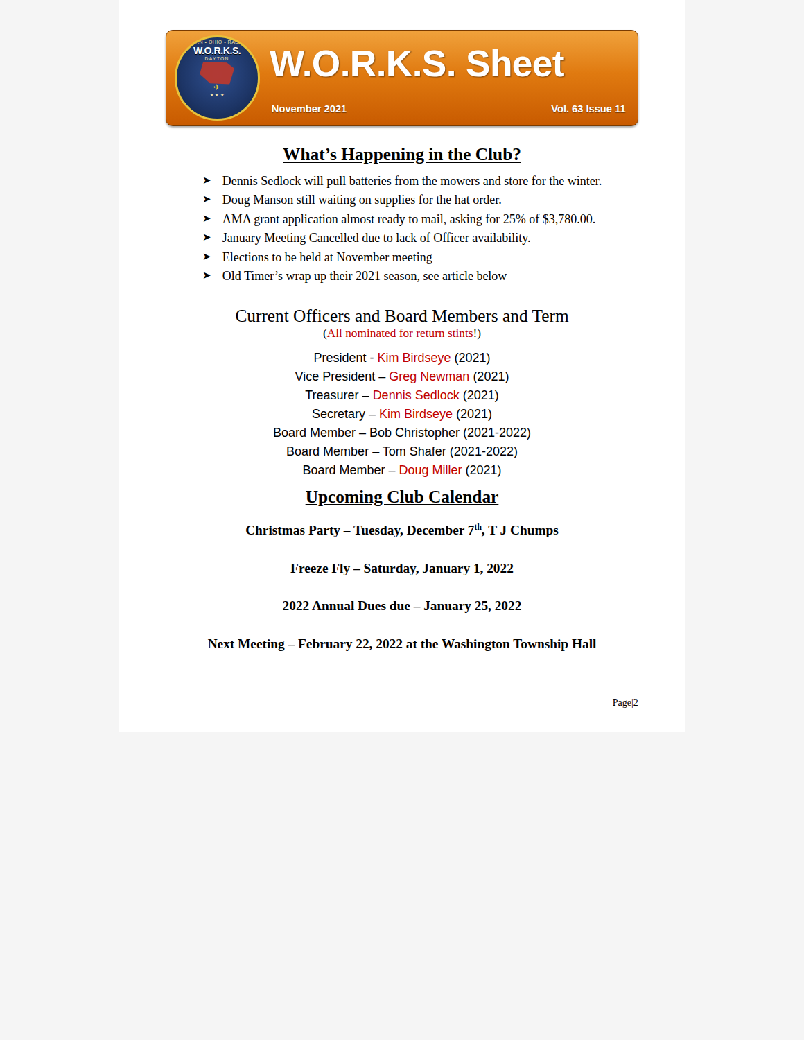WESTERN • OHIO • RADIO • KONTROL • SOCIETY
W.O.R.K.S.
DAYTON
✈
★ ★ ★
W.O.R.K.S. Sheet
November 2021 Vol. 63 Issue 11
What’s Happening in the Club?
Dennis Sedlock will pull batteries from the mowers and store for the winter.
Doug Manson still waiting on supplies for the hat order.
AMA grant application almost ready to mail, asking for 25% of $3,780.00.
January Meeting Cancelled due to lack of Officer availability.
Elections to be held at November meeting
Old Timer’s wrap up their 2021 season, see article below
Current Officers and Board Members and Term
(All nominated for return stints!)
President - Kim Birdseye (2021)
Vice President – Greg Newman (2021)
Treasurer – Dennis Sedlock (2021)
Secretary – Kim Birdseye (2021)
Board Member – Bob Christopher (2021-2022)
Board Member – Tom Shafer (2021-2022)
Board Member – Doug Miller (2021)
Upcoming Club Calendar
Christmas Party – Tuesday, December 7th, T J Chumps
Freeze Fly – Saturday, January 1, 2022
2022 Annual Dues due – January 25, 2022
Next Meeting – February 22, 2022 at the Washington Township Hall
Page|2